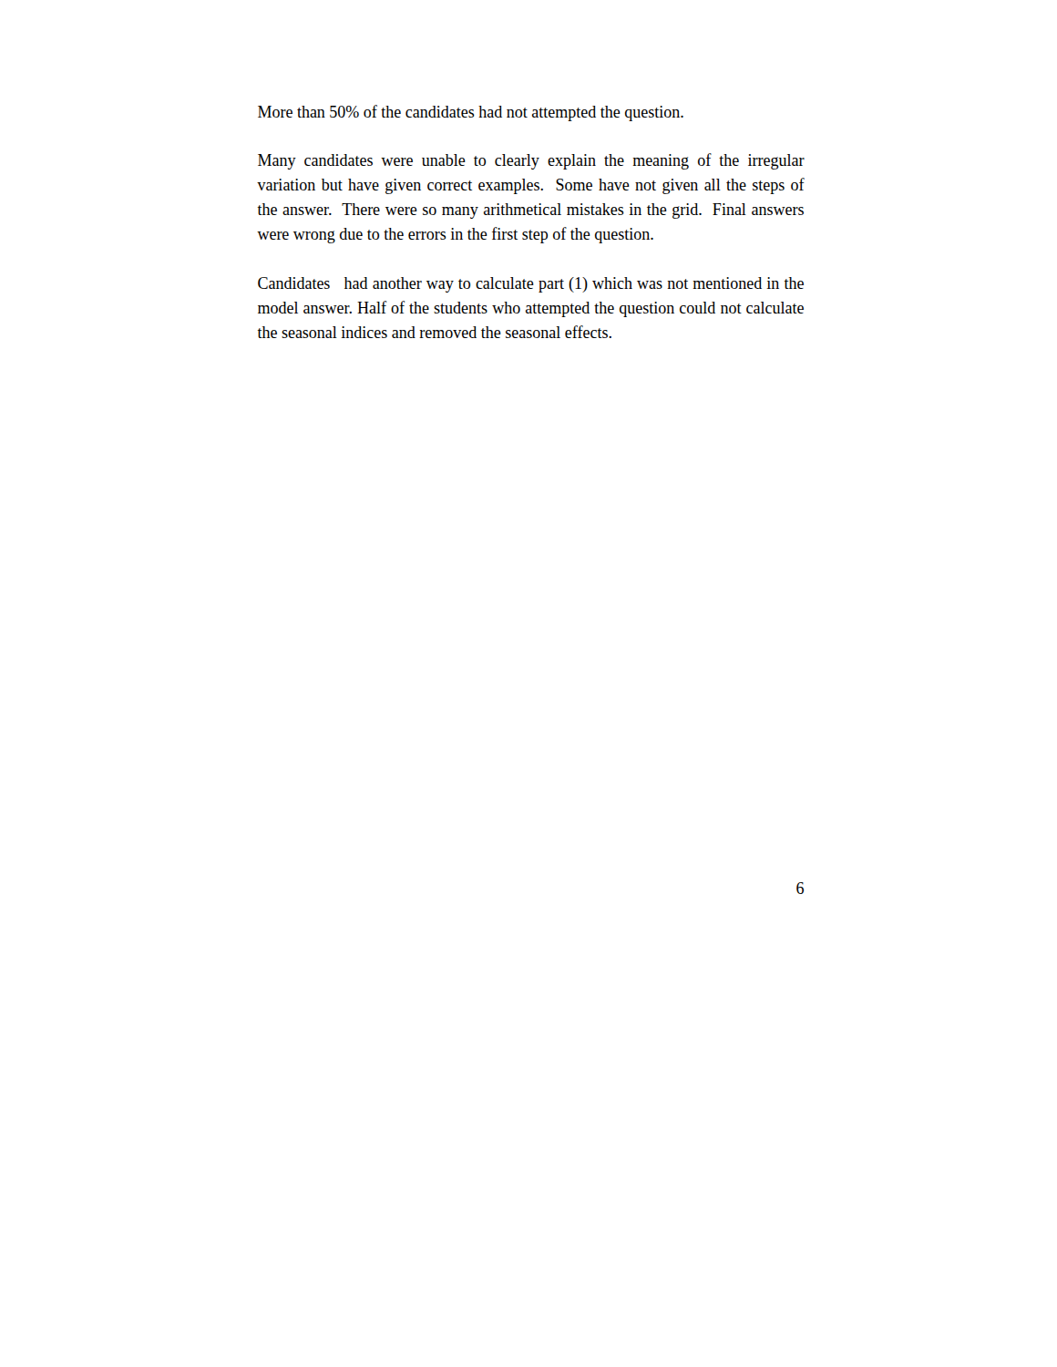More than 50% of the candidates had not attempted the question.
Many candidates were unable to clearly explain the meaning of the irregular variation but have given correct examples. Some have not given all the steps of the answer. There were so many arithmetical mistakes in the grid. Final answers were wrong due to the errors in the first step of the question.
Candidates had another way to calculate part (1) which was not mentioned in the model answer. Half of the students who attempted the question could not calculate the seasonal indices and removed the seasonal effects.
6